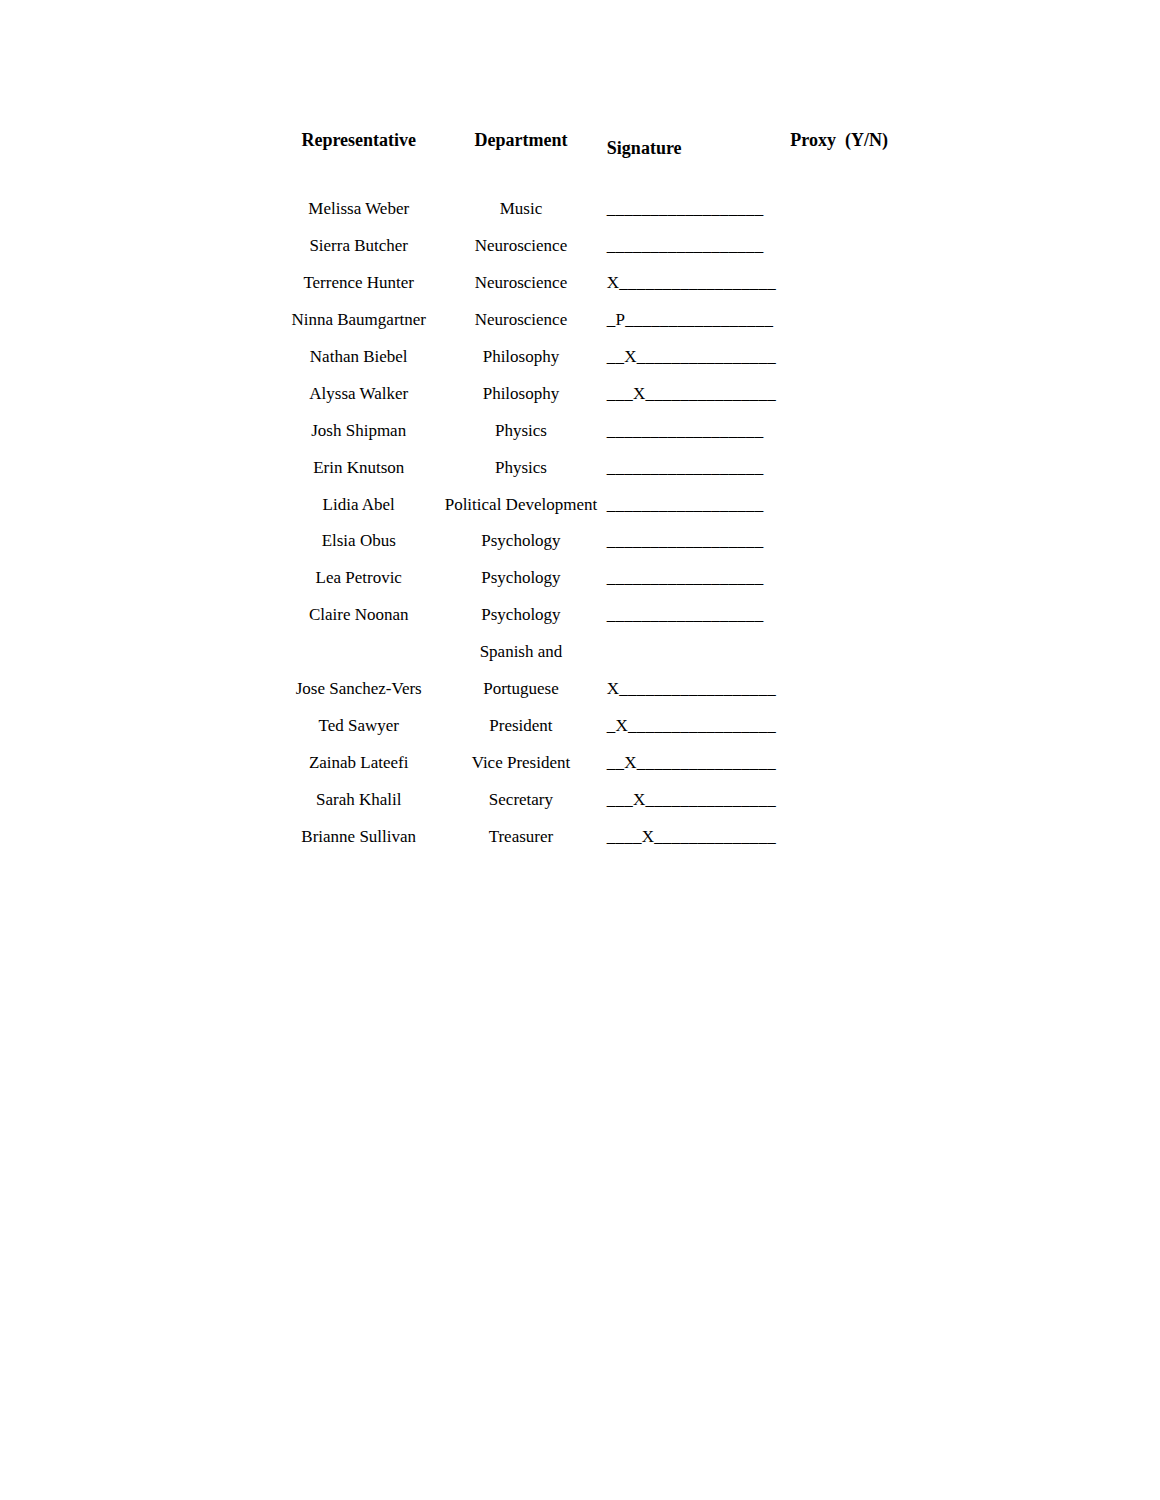| Representative | Department | Signature | Proxy (Y/N) |
| --- | --- | --- | --- |
| Melissa Weber | Music | __________________ | |
| Sierra Butcher | Neuroscience | __________________ | |
| Terrence Hunter | Neuroscience | X__________________ | |
| Ninna Baumgartner | Neuroscience | _P_________________ | |
| Nathan Biebel | Philosophy | __X________________ | |
| Alyssa Walker | Philosophy | ___X_______________ | |
| Josh Shipman | Physics | __________________ | |
| Erin Knutson | Physics | __________________ | |
| Lidia Abel | Political Development | __________________ | |
| Elsia Obus | Psychology | __________________ | |
| Lea Petrovic | Psychology | __________________ | |
| Claire Noonan | Psychology | __________________ | |
| Jose Sanchez-Vers | Spanish and Portuguese | X__________________ | |
| Ted Sawyer | President | _X_________________ | |
| Zainab Lateefi | Vice President | __X________________ | |
| Sarah Khalil | Secretary | ___X_______________ | |
| Brianne Sullivan | Treasurer | ____X______________ | |